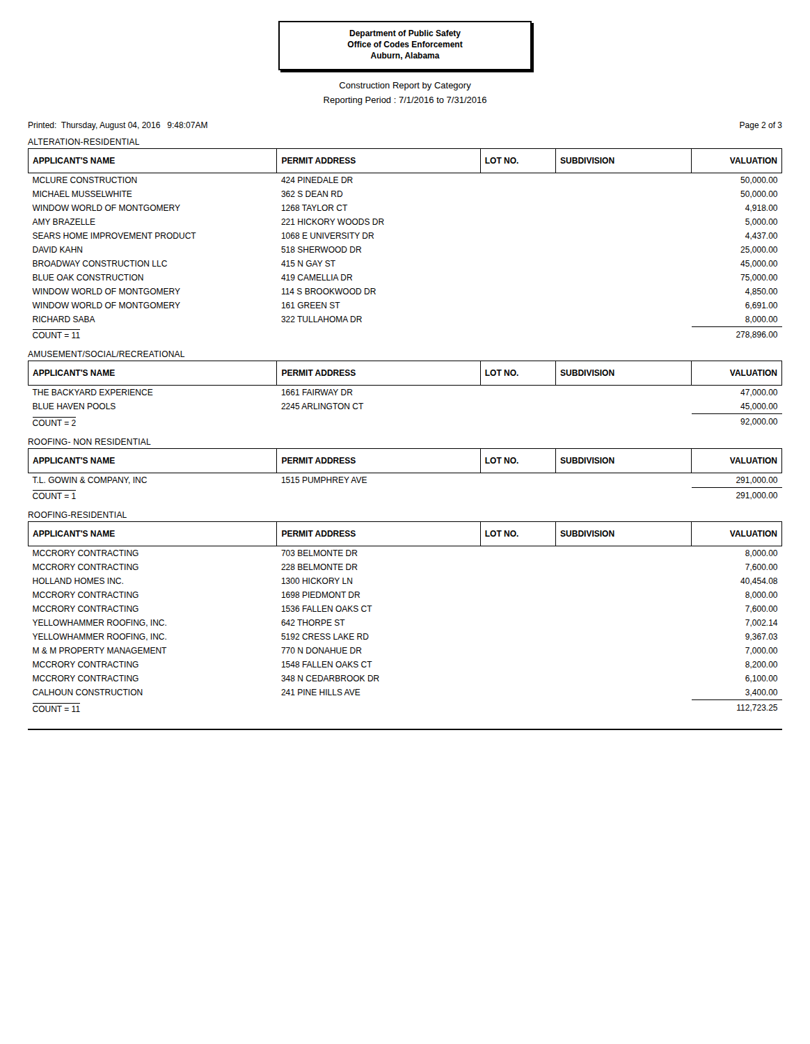Department of Public Safety
Office of Codes Enforcement
Auburn, Alabama
Construction Report by Category
Reporting Period : 7/1/2016 to 7/31/2016
Page 2 of 3 Printed: Thursday, August 04, 2016 9:48:07AM
ALTERATION-RESIDENTIAL
| APPLICANT'S NAME | PERMIT ADDRESS | LOT NO. | SUBDIVISION | VALUATION |
| --- | --- | --- | --- | --- |
| MCLURE CONSTRUCTION | 424 PINEDALE DR | | | 50,000.00 |
| MICHAEL MUSSELWHITE | 362 S DEAN RD | | | 50,000.00 |
| WINDOW WORLD OF MONTGOMERY | 1268 TAYLOR CT | | | 4,918.00 |
| AMY BRAZELLE | 221 HICKORY WOODS DR | | | 5,000.00 |
| SEARS HOME IMPROVEMENT PRODUCT | 1068 E UNIVERSITY DR | | | 4,437.00 |
| DAVID KAHN | 518 SHERWOOD DR | | | 25,000.00 |
| BROADWAY CONSTRUCTION LLC | 415 N GAY ST | | | 45,000.00 |
| BLUE OAK CONSTRUCTION | 419 CAMELLIA DR | | | 75,000.00 |
| WINDOW WORLD OF MONTGOMERY | 114 S BROOKWOOD DR | | | 4,850.00 |
| WINDOW WORLD OF MONTGOMERY | 161 GREEN ST | | | 6,691.00 |
| RICHARD SABA | 322 TULLAHOMA DR | | | 8,000.00 |
| COUNT = 11 | | | | 278,896.00 |
AMUSEMENT/SOCIAL/RECREATIONAL
| APPLICANT'S NAME | PERMIT ADDRESS | LOT NO. | SUBDIVISION | VALUATION |
| --- | --- | --- | --- | --- |
| THE BACKYARD EXPERIENCE | 1661 FAIRWAY DR | | | 47,000.00 |
| BLUE HAVEN POOLS | 2245 ARLINGTON CT | | | 45,000.00 |
| COUNT = 2 | | | | 92,000.00 |
ROOFING- NON RESIDENTIAL
| APPLICANT'S NAME | PERMIT ADDRESS | LOT NO. | SUBDIVISION | VALUATION |
| --- | --- | --- | --- | --- |
| T.L. GOWIN & COMPANY, INC | 1515 PUMPHREY AVE | | | 291,000.00 |
| COUNT = 1 | | | | 291,000.00 |
ROOFING-RESIDENTIAL
| APPLICANT'S NAME | PERMIT ADDRESS | LOT NO. | SUBDIVISION | VALUATION |
| --- | --- | --- | --- | --- |
| MCCRORY CONTRACTING | 703 BELMONTE DR | | | 8,000.00 |
| MCCRORY CONTRACTING | 228 BELMONTE DR | | | 7,600.00 |
| HOLLAND HOMES INC. | 1300 HICKORY LN | | | 40,454.08 |
| MCCRORY CONTRACTING | 1698 PIEDMONT DR | | | 8,000.00 |
| MCCRORY CONTRACTING | 1536 FALLEN OAKS CT | | | 7,600.00 |
| YELLOWHAMMER ROOFING, INC. | 642 THORPE ST | | | 7,002.14 |
| YELLOWHAMMER ROOFING, INC. | 5192 CRESS LAKE RD | | | 9,367.03 |
| M & M PROPERTY MANAGEMENT | 770 N DONAHUE DR | | | 7,000.00 |
| MCCRORY CONTRACTING | 1548 FALLEN OAKS CT | | | 8,200.00 |
| MCCRORY CONTRACTING | 348 N CEDARBROOK DR | | | 6,100.00 |
| CALHOUN CONSTRUCTION | 241 PINE HILLS AVE | | | 3,400.00 |
| COUNT = 11 | | | | 112,723.25 |